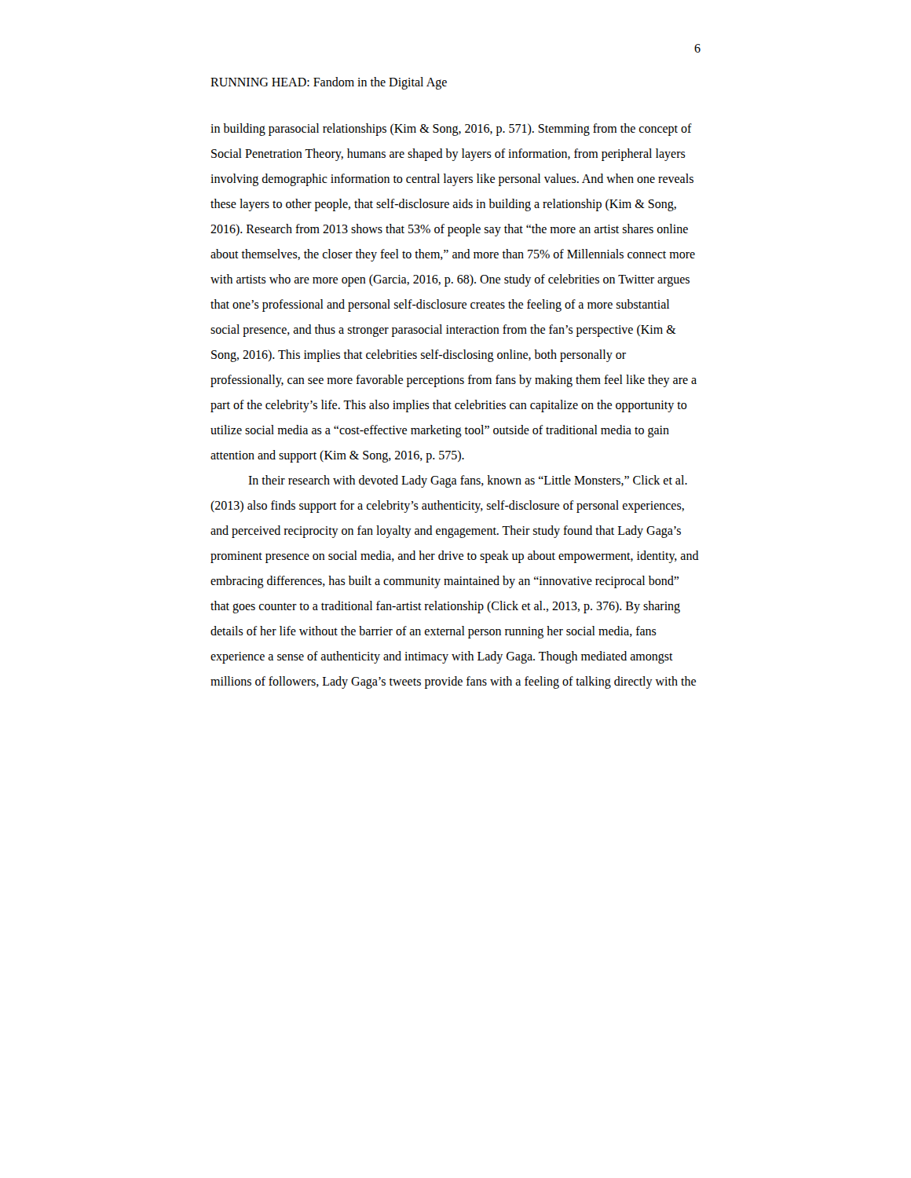RUNNING HEAD: Fandom in the Digital Age
6
in building parasocial relationships (Kim & Song, 2016, p. 571). Stemming from the concept of Social Penetration Theory, humans are shaped by layers of information, from peripheral layers involving demographic information to central layers like personal values. And when one reveals these layers to other people, that self-disclosure aids in building a relationship (Kim & Song, 2016). Research from 2013 shows that 53% of people say that “the more an artist shares online about themselves, the closer they feel to them,” and more than 75% of Millennials connect more with artists who are more open (Garcia, 2016, p. 68). One study of celebrities on Twitter argues that one’s professional and personal self-disclosure creates the feeling of a more substantial social presence, and thus a stronger parasocial interaction from the fan’s perspective (Kim & Song, 2016). This implies that celebrities self-disclosing online, both personally or professionally, can see more favorable perceptions from fans by making them feel like they are a part of the celebrity’s life. This also implies that celebrities can capitalize on the opportunity to utilize social media as a “cost-effective marketing tool” outside of traditional media to gain attention and support (Kim & Song, 2016, p. 575).
In their research with devoted Lady Gaga fans, known as “Little Monsters,” Click et al. (2013) also finds support for a celebrity’s authenticity, self-disclosure of personal experiences, and perceived reciprocity on fan loyalty and engagement. Their study found that Lady Gaga’s prominent presence on social media, and her drive to speak up about empowerment, identity, and embracing differences, has built a community maintained by an “innovative reciprocal bond” that goes counter to a traditional fan-artist relationship (Click et al., 2013, p. 376). By sharing details of her life without the barrier of an external person running her social media, fans experience a sense of authenticity and intimacy with Lady Gaga. Though mediated amongst millions of followers, Lady Gaga’s tweets provide fans with a feeling of talking directly with the